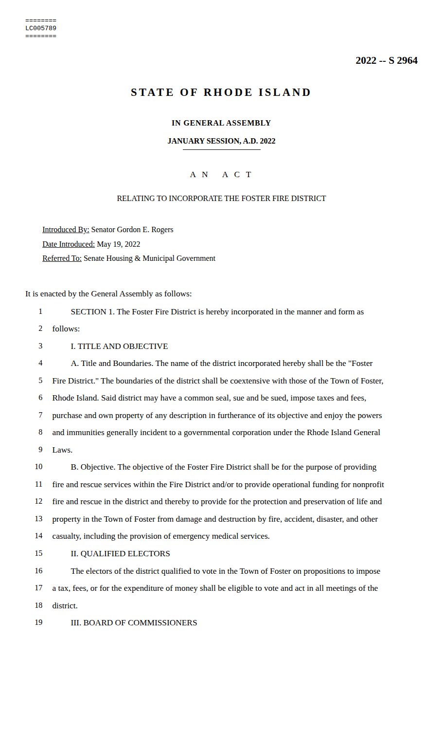========
LC005789
========
2022 -- S 2964
STATE OF RHODE ISLAND
IN GENERAL ASSEMBLY
JANUARY SESSION, A.D. 2022
A N A C T
RELATING TO INCORPORATE THE FOSTER FIRE DISTRICT
Introduced By: Senator Gordon E. Rogers
Date Introduced: May 19, 2022
Referred To: Senate Housing & Municipal Government
It is enacted by the General Assembly as follows:
SECTION 1. The Foster Fire District is hereby incorporated in the manner and form as
follows:
I. TITLE AND OBJECTIVE
A. Title and Boundaries. The name of the district incorporated hereby shall be the "Foster
Fire District." The boundaries of the district shall be coextensive with those of the Town of Foster,
Rhode Island. Said district may have a common seal, sue and be sued, impose taxes and fees,
purchase and own property of any description in furtherance of its objective and enjoy the powers
and immunities generally incident to a governmental corporation under the Rhode Island General
Laws.
B. Objective. The objective of the Foster Fire District shall be for the purpose of providing
fire and rescue services within the Fire District and/or to provide operational funding for nonprofit
fire and rescue in the district and thereby to provide for the protection and preservation of life and
property in the Town of Foster from damage and destruction by fire, accident, disaster, and other
casualty, including the provision of emergency medical services.
II. QUALIFIED ELECTORS
The electors of the district qualified to vote in the Town of Foster on propositions to impose
a tax, fees, or for the expenditure of money shall be eligible to vote and act in all meetings of the
district.
III. BOARD OF COMMISSIONERS